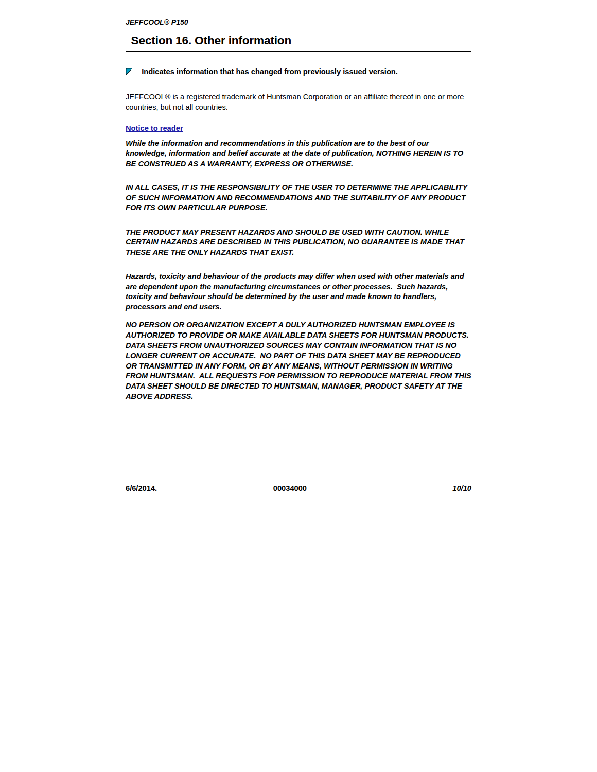JEFFCOOL® P150
Section 16. Other information
Indicates information that has changed from previously issued version.
JEFFCOOL® is a registered trademark of Huntsman Corporation or an affiliate thereof in one or more countries, but not all countries.
Notice to reader
While the information and recommendations in this publication are to the best of our knowledge, information and belief accurate at the date of publication, NOTHING HEREIN IS TO BE CONSTRUED AS A WARRANTY, EXPRESS OR OTHERWISE.
IN ALL CASES, IT IS THE RESPONSIBILITY OF THE USER TO DETERMINE THE APPLICABILITY OF SUCH INFORMATION AND RECOMMENDATIONS AND THE SUITABILITY OF ANY PRODUCT FOR ITS OWN PARTICULAR PURPOSE.
THE PRODUCT MAY PRESENT HAZARDS AND SHOULD BE USED WITH CAUTION. WHILE CERTAIN HAZARDS ARE DESCRIBED IN THIS PUBLICATION, NO GUARANTEE IS MADE THAT THESE ARE THE ONLY HAZARDS THAT EXIST.
Hazards, toxicity and behaviour of the products may differ when used with other materials and are dependent upon the manufacturing circumstances or other processes. Such hazards, toxicity and behaviour should be determined by the user and made known to handlers, processors and end users.
NO PERSON OR ORGANIZATION EXCEPT A DULY AUTHORIZED HUNTSMAN EMPLOYEE IS AUTHORIZED TO PROVIDE OR MAKE AVAILABLE DATA SHEETS FOR HUNTSMAN PRODUCTS. DATA SHEETS FROM UNAUTHORIZED SOURCES MAY CONTAIN INFORMATION THAT IS NO LONGER CURRENT OR ACCURATE. NO PART OF THIS DATA SHEET MAY BE REPRODUCED OR TRANSMITTED IN ANY FORM, OR BY ANY MEANS, WITHOUT PERMISSION IN WRITING FROM HUNTSMAN. ALL REQUESTS FOR PERMISSION TO REPRODUCE MATERIAL FROM THIS DATA SHEET SHOULD BE DIRECTED TO HUNTSMAN, MANAGER, PRODUCT SAFETY AT THE ABOVE ADDRESS.
6/6/2014.
00034000
10/10